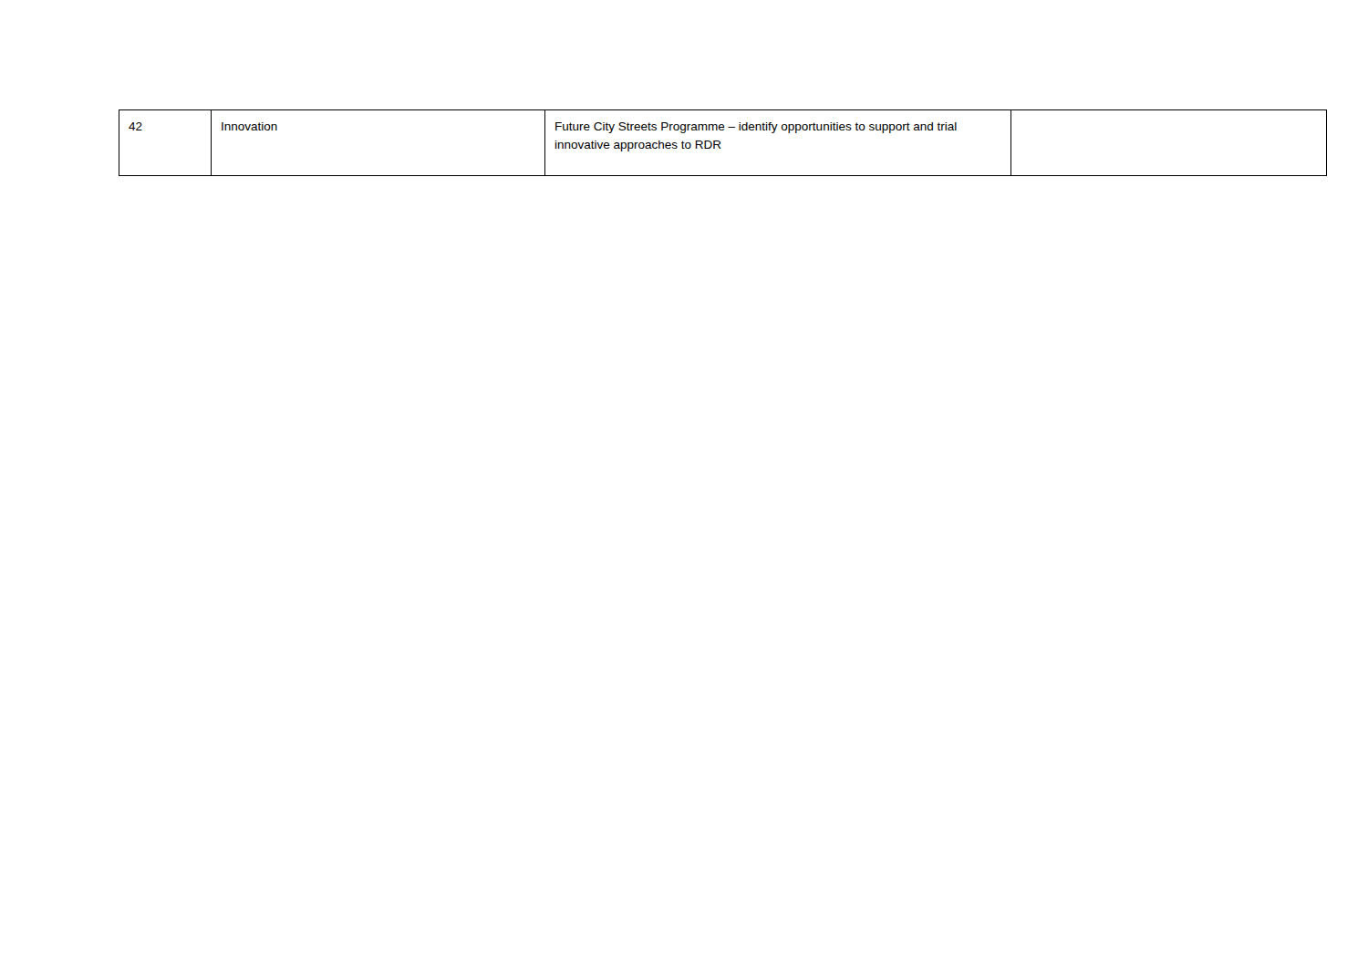| 42 | Innovation | Future City Streets Programme – identify opportunities to support and trial innovative approaches to RDR | |